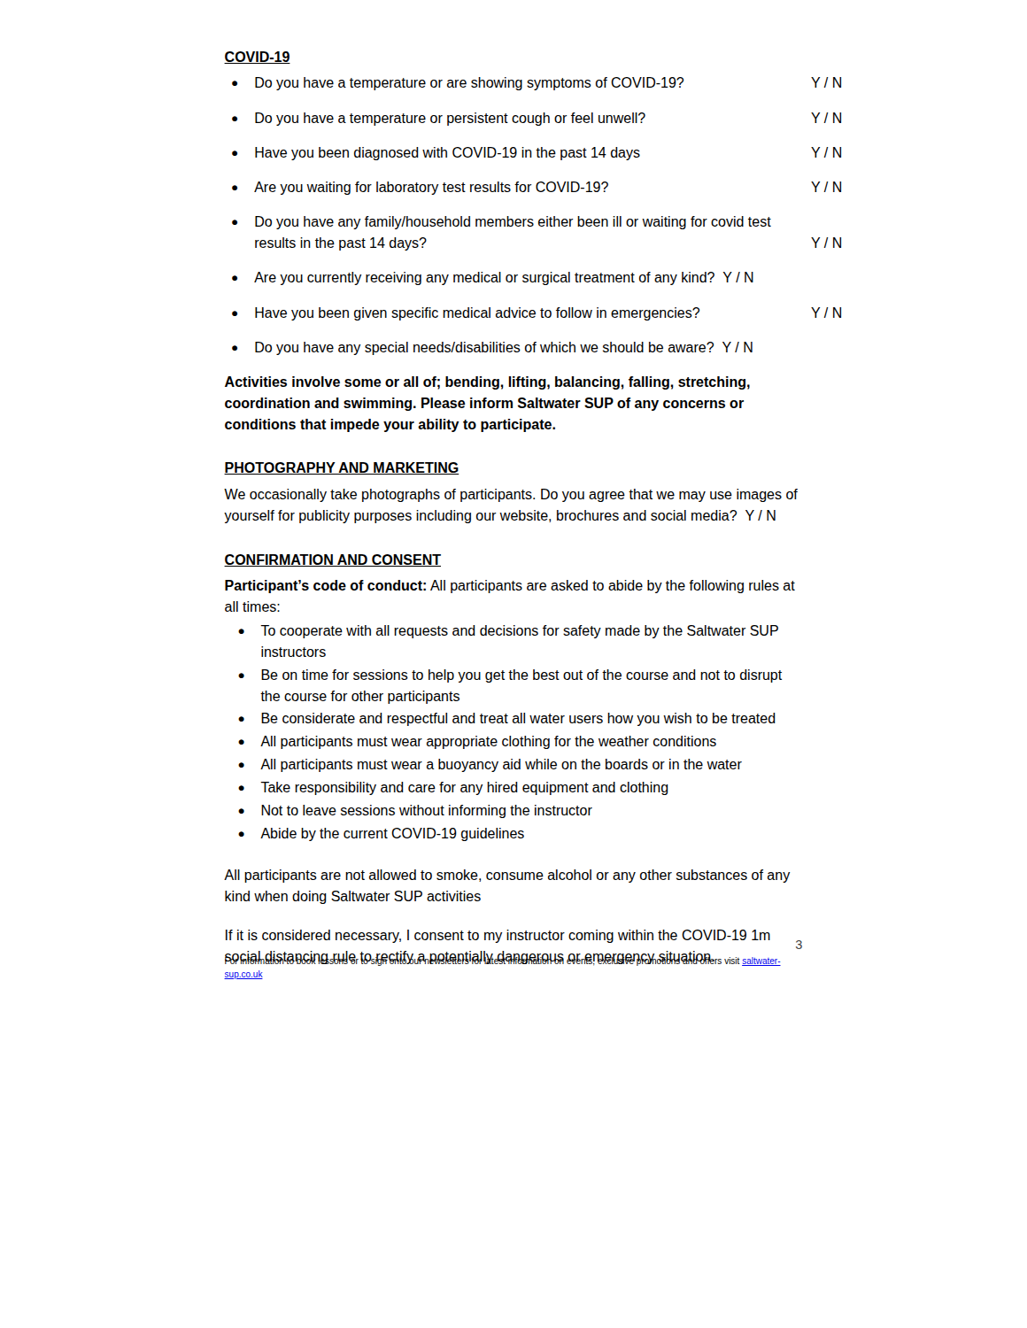COVID-19
Do you have a temperature or are showing symptoms of COVID-19?Y / N
Do you have a temperature or persistent cough or feel unwell?Y / N
Have you been diagnosed with COVID-19 in the past 14 daysY / N
Are you waiting for laboratory test results for COVID-19?Y / N
Do you have any family/household members either been ill or waiting for covid test results in the past 14 days?Y / N
Are you currently receiving any medical or surgical treatment of any kind? Y / N
Have you been given specific medical advice to follow in emergencies?Y / N
Do you have any special needs/disabilities of which we should be aware? Y / N
Activities involve some or all of; bending, lifting, balancing, falling, stretching, coordination and swimming. Please inform Saltwater SUP of any concerns or conditions that impede your ability to participate.
PHOTOGRAPHY AND MARKETING
We occasionally take photographs of participants. Do you agree that we may use images of yourself for publicity purposes including our website, brochures and social media? Y / N
CONFIRMATION AND CONSENT
Participant’s code of conduct: All participants are asked to abide by the following rules at all times:
To cooperate with all requests and decisions for safety made by the Saltwater SUP instructors
Be on time for sessions to help you get the best out of the course and not to disrupt the course for other participants
Be considerate and respectful and treat all water users how you wish to be treated
All participants must wear appropriate clothing for the weather conditions
All participants must wear a buoyancy aid while on the boards or in the water
Take responsibility and care for any hired equipment and clothing
Not to leave sessions without informing the instructor
Abide by the current COVID-19 guidelines
All participants are not allowed to smoke, consume alcohol or any other substances of any kind when doing Saltwater SUP activities
If it is considered necessary, I consent to my instructor coming within the COVID-19 1m social distancing rule to rectify a potentially dangerous or emergency situation.
3 For information to book lessons or to sign onto our newsletters for latest information on events, exclusive promotions and offers visit saltwater-sup.co.uk